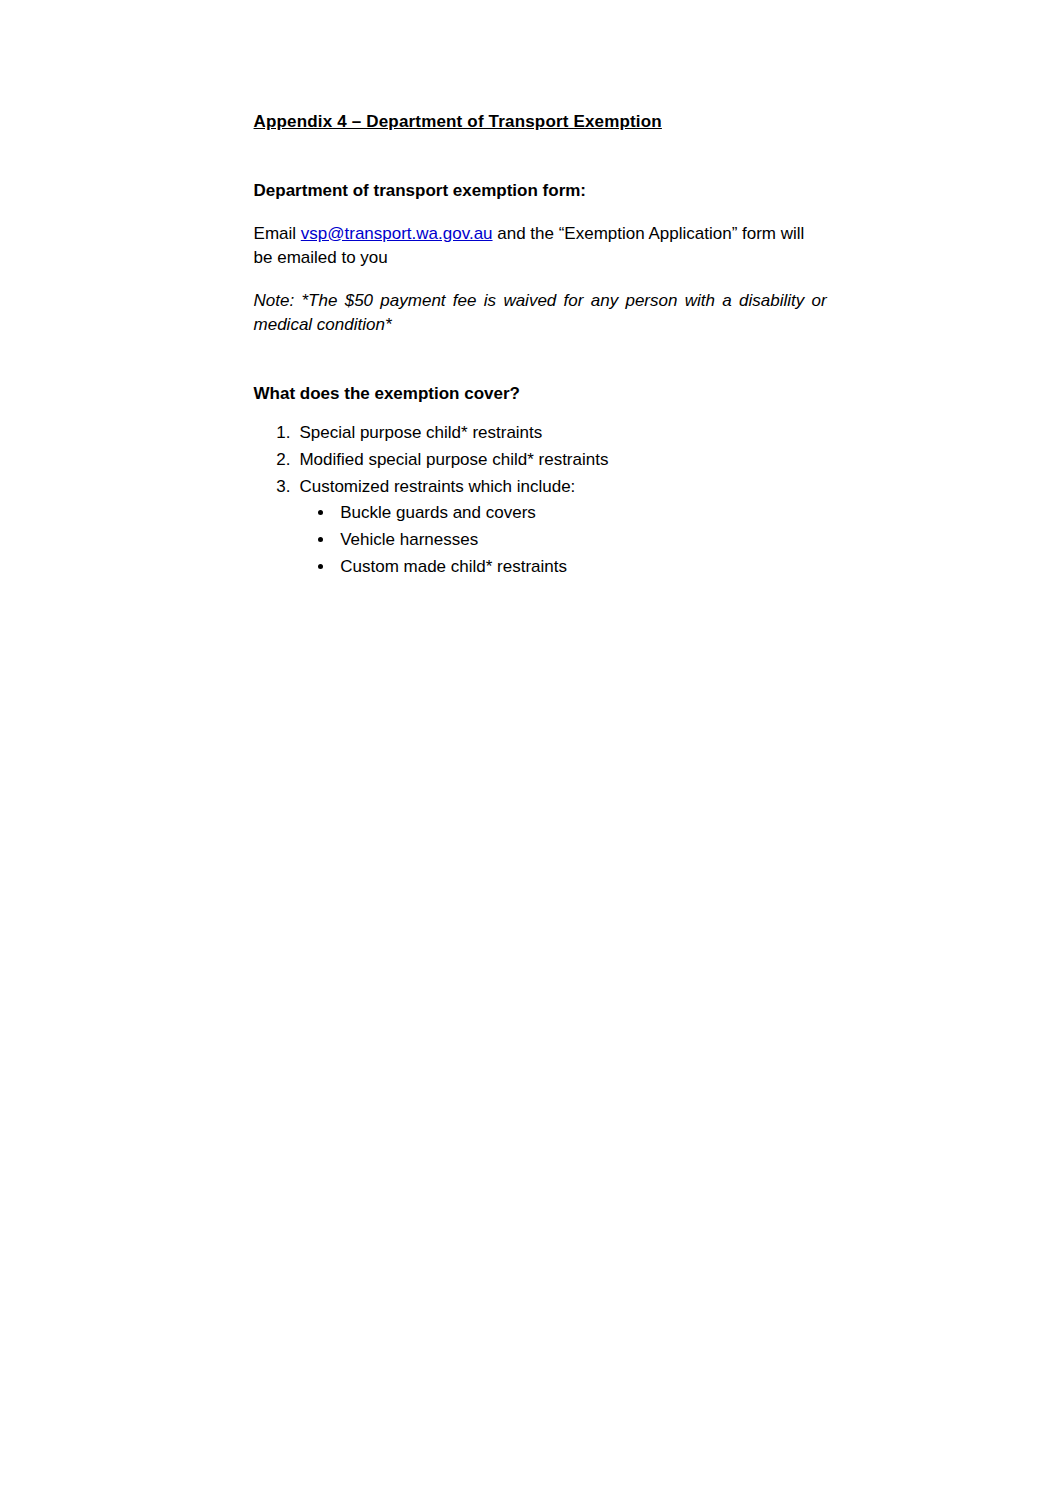Appendix 4 – Department of Transport Exemption
Department of transport exemption form:
Email vsp@transport.wa.gov.au and the “Exemption Application” form will be emailed to you
Note: *The $50 payment fee is waived for any person with a disability or medical condition*
What does the exemption cover?
Special purpose child* restraints
Modified special purpose child* restraints
Customized restraints which include:
Buckle guards and covers
Vehicle harnesses
Custom made child* restraints